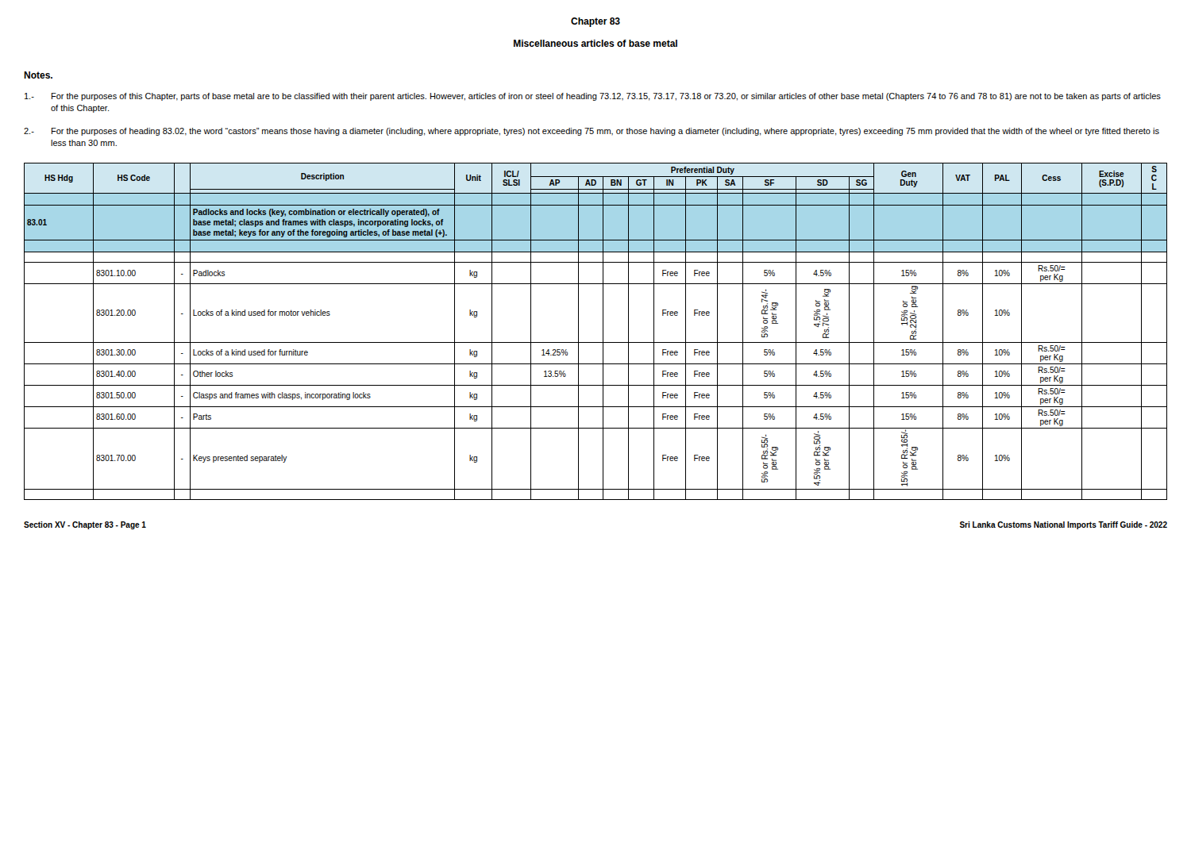Chapter 83
Miscellaneous articles of base metal
Notes.
1.-For the purposes of this Chapter, parts of base metal are to be classified with their parent articles. However, articles of iron or steel of heading 73.12, 73.15, 73.17, 73.18 or 73.20, or similar articles of other base metal (Chapters 74 to 76 and 78 to 81) are not to be taken as parts of articles of this Chapter.
2.-For the purposes of heading 83.02, the word “castors” means those having a diameter (including, where appropriate, tyres) not exceeding 75 mm, or those having a diameter (including, where appropriate, tyres) exceeding 75 mm provided that the width of the wheel or tyre fitted thereto is less than 30 mm.
| HS Hdg | HS Code | | Description | Unit | ICL/ SLSI | Preferential Duty | Gen Duty | VAT | PAL | Cess | Excise (S.P.D) | S C L |
| --- | --- | --- | --- | --- | --- | --- | --- | --- | --- | --- | --- | --- |
| AP | AD | BN | GT | IN | PK | SA | SF | SD | SG |
| 83.01 | | | Padlocks and locks (key, combination or electrically operated), of base metal; clasps and frames with clasps, incorporating locks, of base metal; keys for any of the foregoing articles, of base metal (+). | | | | | | | | | | | | | | | | | | |
| | 8301.10.00 | - | Padlocks | kg | | | | | | Free | Free | | 5% | 4.5% | | 15% | 8% | 10% | Rs.50/= per Kg | | |
| | 8301.20.00 | - | Locks of a kind used for motor vehicles | kg | | | | | | Free | Free | | 5% or Rs.74/- per kg | 4.5% or Rs.70/- per kg | | 15% or Rs.220/- per kg | 8% | 10% | | | |
| | 8301.30.00 | - | Locks of a kind used for furniture | kg | | 14.25% | | | | Free | Free | | 5% | 4.5% | | 15% | 8% | 10% | Rs.50/= per Kg | | |
| | 8301.40.00 | - | Other locks | kg | | 13.5% | | | | Free | Free | | 5% | 4.5% | | 15% | 8% | 10% | Rs.50/= per Kg | | |
| | 8301.50.00 | - | Clasps and frames with clasps, incorporating locks | kg | | | | | | Free | Free | | 5% | 4.5% | | 15% | 8% | 10% | Rs.50/= per Kg | | |
| | 8301.60.00 | - | Parts | kg | | | | | | Free | Free | | 5% | 4.5% | | 15% | 8% | 10% | Rs.50/= per Kg | | |
| | 8301.70.00 | - | Keys presented separately | kg | | | | | | Free | Free | | 5% or Rs.55/- per Kg | 4.5% or Rs.50/- per Kg | | 15% or Rs.165/- per Kg | 8% | 10% | | | |
Section XV - Chapter 83 - Page 1
Sri Lanka Customs National Imports Tariff Guide - 2022